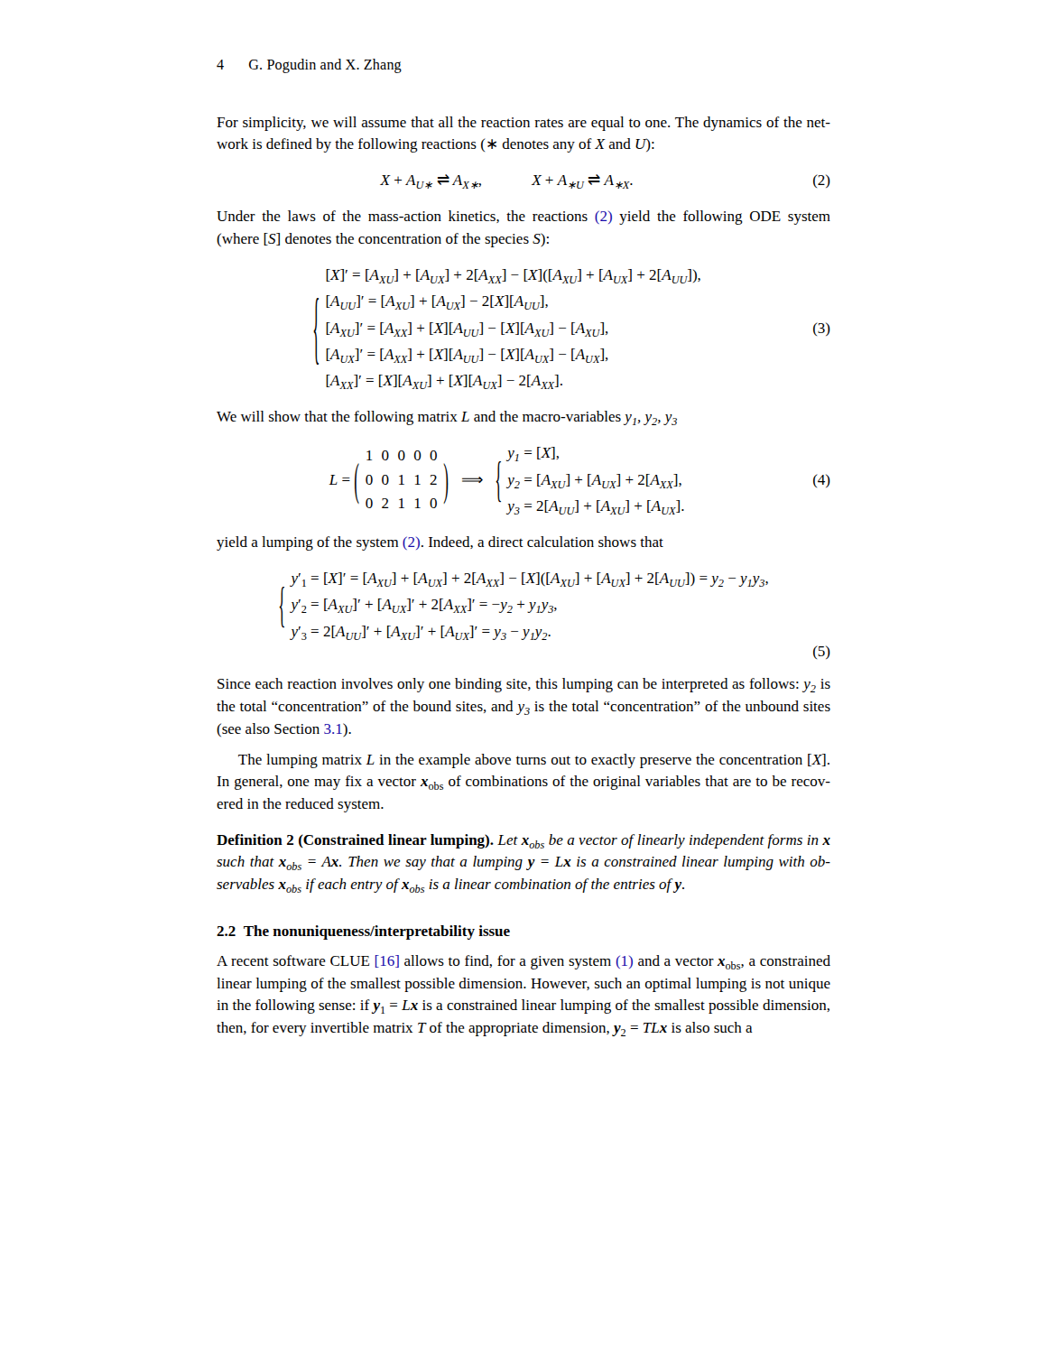4 G. Pogudin and X. Zhang
For simplicity, we will assume that all the reaction rates are equal to one. The dynamics of the network is defined by the following reactions (∗ denotes any of X and U):
X + AU∗ ⇌ AX∗,    X + A∗U ⇌ A∗X.
(2)
Under the laws of the mass-action kinetics, the reactions (2) yield the following ODE system (where [S] denotes the concentration of the species S):
{
[X]′ = [AXU] + [AUX] + 2[AXX] − [X]([AXU] + [AUX] + 2[AUU]),
[AUU]′ = [AXU] + [AUX] − 2[X][AUU],
[AXU]′ = [AXX] + [X][AUU] − [X][AXU] − [AXU],
[AUX]′ = [AXX] + [X][AUU] − [X][AUX] − [AUX],
[AXX]′ = [X][AXU] + [X][AUX] − 2[AXX].
(3)
We will show that the following matrix L and the macro-variables y1, y2, y3
L = ( 10000 00112 02110 ) ⟹ {
y1 = [X],
y2 = [AXU] + [AUX] + 2[AXX],
y3 = 2[AUU] + [AXU] + [AUX].
(4)
yield a lumping of the system (2). Indeed, a direct calculation shows that
{
y′1 = [X]′ = [AXU] + [AUX] + 2[AXX] − [X]([AXU] + [AUX] + 2[AUU]) = y2 − y1y3,
y′2 = [AXU]′ + [AUX]′ + 2[AXX]′ = −y2 + y1y3,
y′3 = 2[AUU]′ + [AXU]′ + [AUX]′ = y3 − y1y2.
(5)
Since each reaction involves only one binding site, this lumping can be interpreted as follows: y2 is the total “concentration” of the bound sites, and y3 is the total “concentration” of the unbound sites (see also Section 3.1).
The lumping matrix L in the example above turns out to exactly preserve the concentration [X]. In general, one may fix a vector xobs of combinations of the original variables that are to be recovered in the reduced system.
Definition 2 (Constrained linear lumping). Let xobs be a vector of linearly independent forms in x such that xobs = Ax. Then we say that a lumping y = Lx is a constrained linear lumping with observables xobs if each entry of xobs is a linear combination of the entries of y.
2.2 The nonuniqueness/interpretability issue
A recent software CLUE [16] allows to find, for a given system (1) and a vector xobs, a constrained linear lumping of the smallest possible dimension. However, such an optimal lumping is not unique in the following sense: if y1 = Lx is a constrained linear lumping of the smallest possible dimension, then, for every invertible matrix T of the appropriate dimension, y2 = TL x is also such a